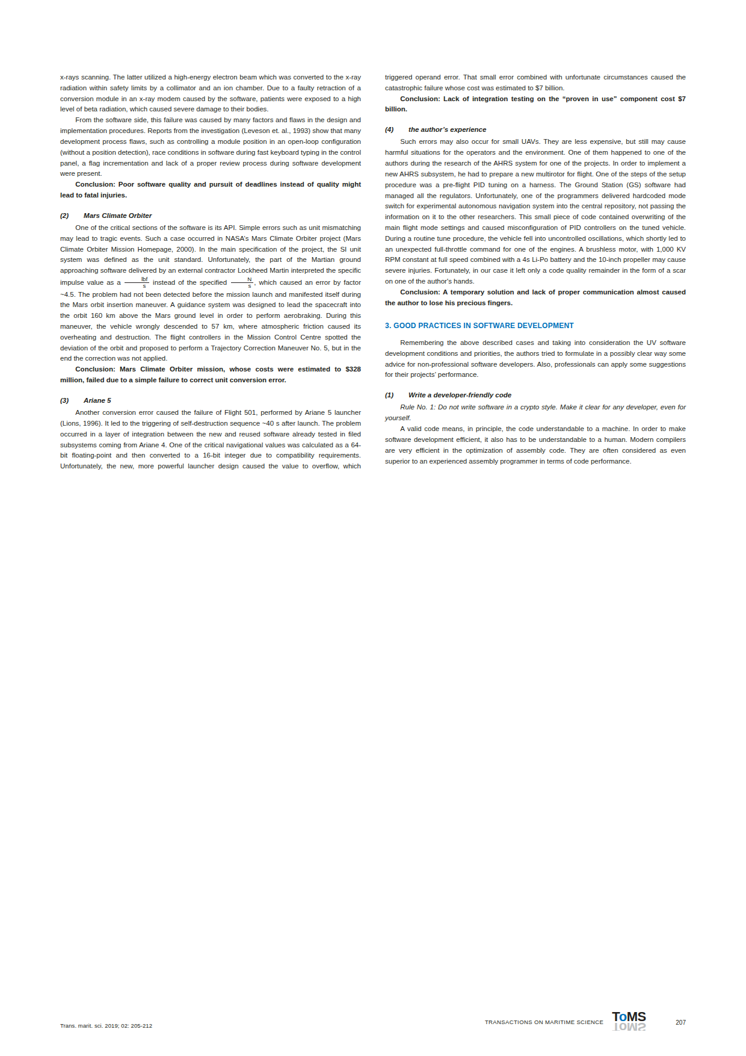x-rays scanning. The latter utilized a high-energy electron beam which was converted to the x-ray radiation within safety limits by a collimator and an ion chamber. Due to a faulty retraction of a conversion module in an x-ray modem caused by the software, patients were exposed to a high level of beta radiation, which caused severe damage to their bodies.
From the software side, this failure was caused by many factors and flaws in the design and implementation procedures. Reports from the investigation (Leveson et. al., 1993) show that many development process flaws, such as controlling a module position in an open-loop configuration (without a position detection), race conditions in software during fast keyboard typing in the control panel, a flag incrementation and lack of a proper review process during software development were present.
Conclusion: Poor software quality and pursuit of deadlines instead of quality might lead to fatal injuries.
(2) Mars Climate Orbiter
One of the critical sections of the software is its API. Simple errors such as unit mismatching may lead to tragic events. Such a case occurred in NASA’s Mars Climate Orbiter project (Mars Climate Orbiter Mission Homepage, 2000). In the main specification of the project, the SI unit system was defined as the unit standard. Unfortunately, the part of the Martian ground approaching software delivered by an external contractor Lockheed Martin interpreted the specific impulse value as a lbf s instead of the specified Ns, which caused an error by factor ~4.5. The problem had not been detected before the mission launch and manifested itself during the Mars orbit insertion maneuver. A guidance system was designed to lead the spacecraft into the orbit 160 km above the Mars ground level in order to perform aerobraking. During this maneuver, the vehicle wrongly descended to 57 km, where atmospheric friction caused its overheating and destruction. The flight controllers in the Mission Control Centre spotted the deviation of the orbit and proposed to perform a Trajectory Correction Maneuver No. 5, but in the end the correction was not applied.
Conclusion: Mars Climate Orbiter mission, whose costs were estimated to $328 million, failed due to a simple failure to correct unit conversion error.
(3) Ariane 5
Another conversion error caused the failure of Flight 501, performed by Ariane 5 launcher (Lions, 1996). It led to the triggering of self-destruction sequence ~40 s after launch. The problem occurred in a layer of integration between the new and reused software already tested in filed subsystems coming from Ariane 4. One of the critical navigational values was calculated as a 64-bit floating-point and then converted to a 16-bit integer due to compatibility requirements. Unfortunately, the new, more powerful launcher design caused the value to overflow, which triggered operand error. That small error combined with unfortunate circumstances caused the catastrophic failure whose cost was estimated to $7 billion.
Conclusion: Lack of integration testing on the “proven in use” component cost $7 billion.
(4) the author’s experience
Such errors may also occur for small UAVs. They are less expensive, but still may cause harmful situations for the operators and the environment. One of them happened to one of the authors during the research of the AHRS system for one of the projects. In order to implement a new AHRS subsystem, he had to prepare a new multirotor for flight. One of the steps of the setup procedure was a pre-flight PID tuning on a harness. The Ground Station (GS) software had managed all the regulators. Unfortunately, one of the programmers delivered hardcoded mode switch for experimental autonomous navigation system into the central repository, not passing the information on it to the other researchers. This small piece of code contained overwriting of the main flight mode settings and caused misconfiguration of PID controllers on the tuned vehicle. During a routine tune procedure, the vehicle fell into uncontrolled oscillations, which shortly led to an unexpected full-throttle command for one of the engines. A brushless motor, with 1,000 KV RPM constant at full speed combined with a 4s Li-Po battery and the 10-inch propeller may cause severe injuries. Fortunately, in our case it left only a code quality remainder in the form of a scar on one of the author's hands.
Conclusion: A temporary solution and lack of proper communication almost caused the author to lose his precious fingers.
3. Good practices in software development
Remembering the above described cases and taking into consideration the UV software development conditions and priorities, the authors tried to formulate in a possibly clear way some advice for non-professional software developers. Also, professionals can apply some suggestions for their projects’ performance.
(1) Write a developer-friendly code
Rule No. 1: Do not write software in a crypto style. Make it clear for any developer, even for yourself.
A valid code means, in principle, the code understandable to a machine. In order to make software development efficient, it also has to be understandable to a human. Modern compilers are very efficient in the optimization of assembly code. They are often considered as even superior to an experienced assembly programmer in terms of code performance.
Trans. marit. sci. 2019; 02: 205-212
TRANSACTIONS ON MARITIME SCIENCE
To MS
To MS
207